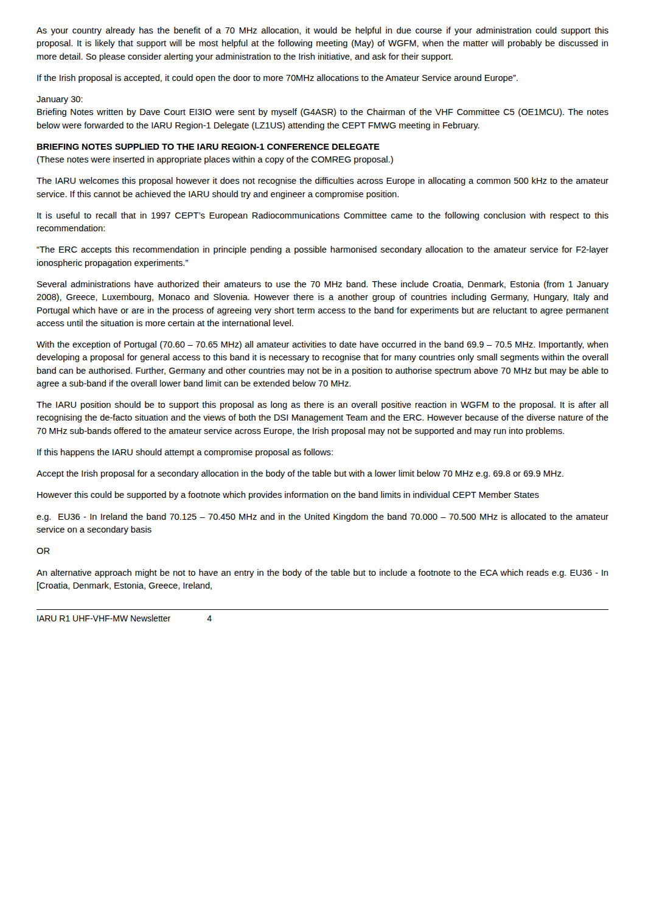As your country already has the benefit of a 70 MHz allocation, it would be helpful in due course if your administration could support this proposal. It is likely that support will be most helpful at the following meeting (May) of WGFM, when the matter will probably be discussed in more detail. So please consider alerting your administration to the Irish initiative, and ask for their support.
If the Irish proposal is accepted, it could open the door to more 70MHz allocations to the Amateur Service around Europe”.
January 30:
Briefing Notes written by Dave Court EI3IO were sent by myself (G4ASR) to the Chairman of the VHF Committee C5 (OE1MCU). The notes below were forwarded to the IARU Region-1 Delegate (LZ1US) attending the CEPT FMWG meeting in February.
BRIEFING NOTES SUPPLIED TO THE IARU REGION-1 CONFERENCE DELEGATE
(These notes were inserted in appropriate places within a copy of the COMREG proposal.)
The IARU welcomes this proposal however it does not recognise the difficulties across Europe in allocating a common 500 kHz to the amateur service. If this cannot be achieved the IARU should try and engineer a compromise position.
It is useful to recall that in 1997 CEPT’s European Radiocommunications Committee came to the following conclusion with respect to this recommendation:
“The ERC accepts this recommendation in principle pending a possible harmonised secondary allocation to the amateur service for F2-layer ionospheric propagation experiments.”
Several administrations have authorized their amateurs to use the 70 MHz band. These include Croatia, Denmark, Estonia (from 1 January 2008), Greece, Luxembourg, Monaco and Slovenia. However there is a another group of countries including Germany, Hungary, Italy and Portugal which have or are in the process of agreeing very short term access to the band for experiments but are reluctant to agree permanent access until the situation is more certain at the international level.
With the exception of Portugal (70.60 – 70.65 MHz) all amateur activities to date have occurred in the band 69.9 – 70.5 MHz. Importantly, when developing a proposal for general access to this band it is necessary to recognise that for many countries only small segments within the overall band can be authorised. Further, Germany and other countries may not be in a position to authorise spectrum above 70 MHz but may be able to agree a sub-band if the overall lower band limit can be extended below 70 MHz.
The IARU position should be to support this proposal as long as there is an overall positive reaction in WGFM to the proposal. It is after all recognising the de-facto situation and the views of both the DSI Management Team and the ERC. However because of the diverse nature of the 70 MHz sub-bands offered to the amateur service across Europe, the Irish proposal may not be supported and may run into problems.
If this happens the IARU should attempt a compromise proposal as follows:
Accept the Irish proposal for a secondary allocation in the body of the table but with a lower limit below 70 MHz e.g. 69.8 or 69.9 MHz.
However this could be supported by a footnote which provides information on the band limits in individual CEPT Member States
e.g. EU36 - In Ireland the band 70.125 – 70.450 MHz and in the United Kingdom the band 70.000 – 70.500 MHz is allocated to the amateur service on a secondary basis
OR
An alternative approach might be not to have an entry in the body of the table but to include a footnote to the ECA which reads e.g. EU36 - In [Croatia, Denmark, Estonia, Greece, Ireland,
IARU R1 UHF-VHF-MW Newsletter 4